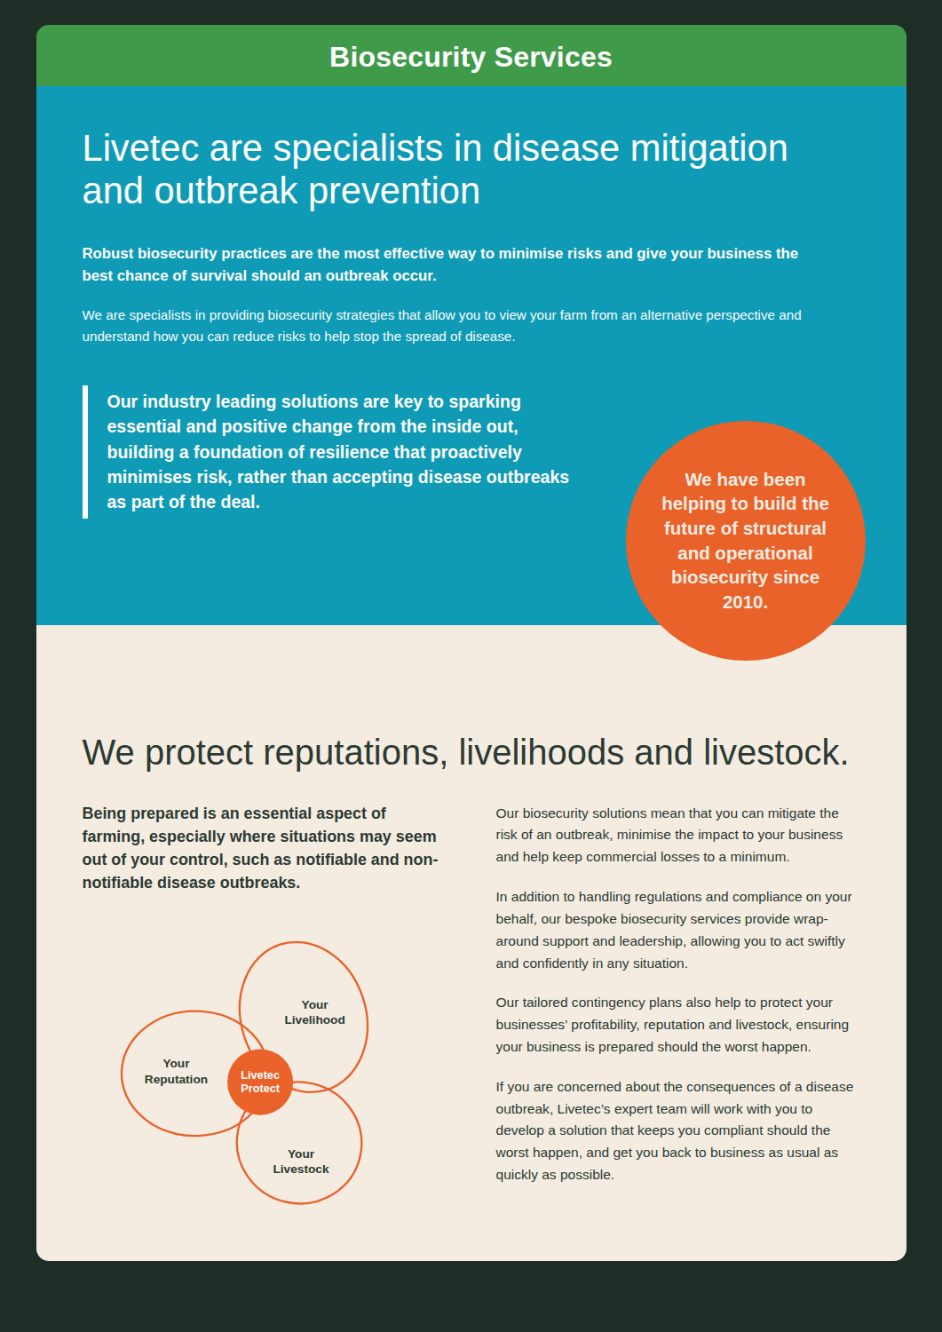Biosecurity Services
Livetec are specialists in disease mitigation and outbreak prevention
Robust biosecurity practices are the most effective way to minimise risks and give your business the best chance of survival should an outbreak occur.
We are specialists in providing biosecurity strategies that allow you to view your farm from an alternative perspective and understand how you can reduce risks to help stop the spread of disease.
Our industry leading solutions are key to sparking essential and positive change from the inside out, building a foundation of resilience that proactively minimises risk, rather than accepting disease outbreaks as part of the deal.
We have been helping to build the future of structural and operational biosecurity since 2010.
We protect reputations, livelihoods and livestock.
Being prepared is an essential aspect of farming, especially where situations may seem out of your control, such as notifiable and non-notifiable disease outbreaks.
Livetec Protect Your Reputation Your Livelihood Your Livestock
Our biosecurity solutions mean that you can mitigate the risk of an outbreak, minimise the impact to your business and help keep commercial losses to a minimum.
In addition to handling regulations and compliance on your behalf, our bespoke biosecurity services provide wrap-around support and leadership, allowing you to act swiftly and confidently in any situation.
Our tailored contingency plans also help to protect your businesses’ profitability, reputation and livestock, ensuring your business is prepared should the worst happen.
If you are concerned about the consequences of a disease outbreak, Livetec’s expert team will work with you to develop a solution that keeps you compliant should the worst happen, and get you back to business as usual as quickly as possible.